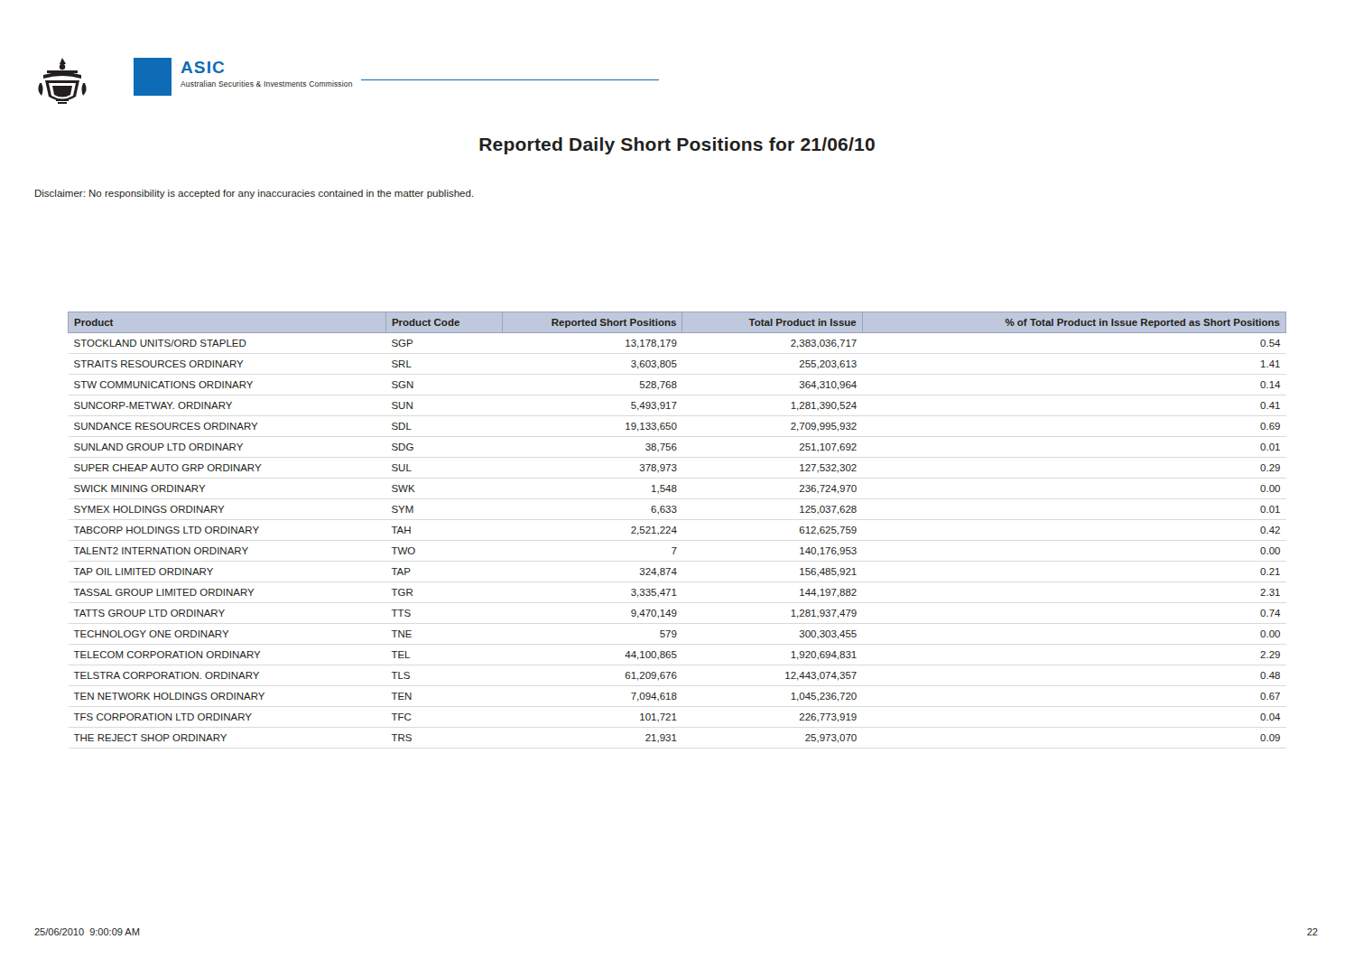ASIC
Australian Securities & Investments Commission
Reported Daily Short Positions for 21/06/10
Disclaimer: No responsibility is accepted for any inaccuracies contained in the matter published.
| Product | Product Code | Reported Short Positions | Total Product in Issue | % of Total Product in Issue Reported as Short Positions |
| --- | --- | --- | --- | --- |
| STOCKLAND UNITS/ORD STAPLED | SGP | 13,178,179 | 2,383,036,717 | 0.54 |
| STRAITS RESOURCES ORDINARY | SRL | 3,603,805 | 255,203,613 | 1.41 |
| STW COMMUNICATIONS ORDINARY | SGN | 528,768 | 364,310,964 | 0.14 |
| SUNCORP-METWAY. ORDINARY | SUN | 5,493,917 | 1,281,390,524 | 0.41 |
| SUNDANCE RESOURCES ORDINARY | SDL | 19,133,650 | 2,709,995,932 | 0.69 |
| SUNLAND GROUP LTD ORDINARY | SDG | 38,756 | 251,107,692 | 0.01 |
| SUPER CHEAP AUTO GRP ORDINARY | SUL | 378,973 | 127,532,302 | 0.29 |
| SWICK MINING ORDINARY | SWK | 1,548 | 236,724,970 | 0.00 |
| SYMEX HOLDINGS ORDINARY | SYM | 6,633 | 125,037,628 | 0.01 |
| TABCORP HOLDINGS LTD ORDINARY | TAH | 2,521,224 | 612,625,759 | 0.42 |
| TALENT2 INTERNATION ORDINARY | TWO | 7 | 140,176,953 | 0.00 |
| TAP OIL LIMITED ORDINARY | TAP | 324,874 | 156,485,921 | 0.21 |
| TASSAL GROUP LIMITED ORDINARY | TGR | 3,335,471 | 144,197,882 | 2.31 |
| TATTS GROUP LTD ORDINARY | TTS | 9,470,149 | 1,281,937,479 | 0.74 |
| TECHNOLOGY ONE ORDINARY | TNE | 579 | 300,303,455 | 0.00 |
| TELECOM CORPORATION ORDINARY | TEL | 44,100,865 | 1,920,694,831 | 2.29 |
| TELSTRA CORPORATION. ORDINARY | TLS | 61,209,676 | 12,443,074,357 | 0.48 |
| TEN NETWORK HOLDINGS ORDINARY | TEN | 7,094,618 | 1,045,236,720 | 0.67 |
| TFS CORPORATION LTD ORDINARY | TFC | 101,721 | 226,773,919 | 0.04 |
| THE REJECT SHOP ORDINARY | TRS | 21,931 | 25,973,070 | 0.09 |
25/06/2010 9:00:09 AM
22